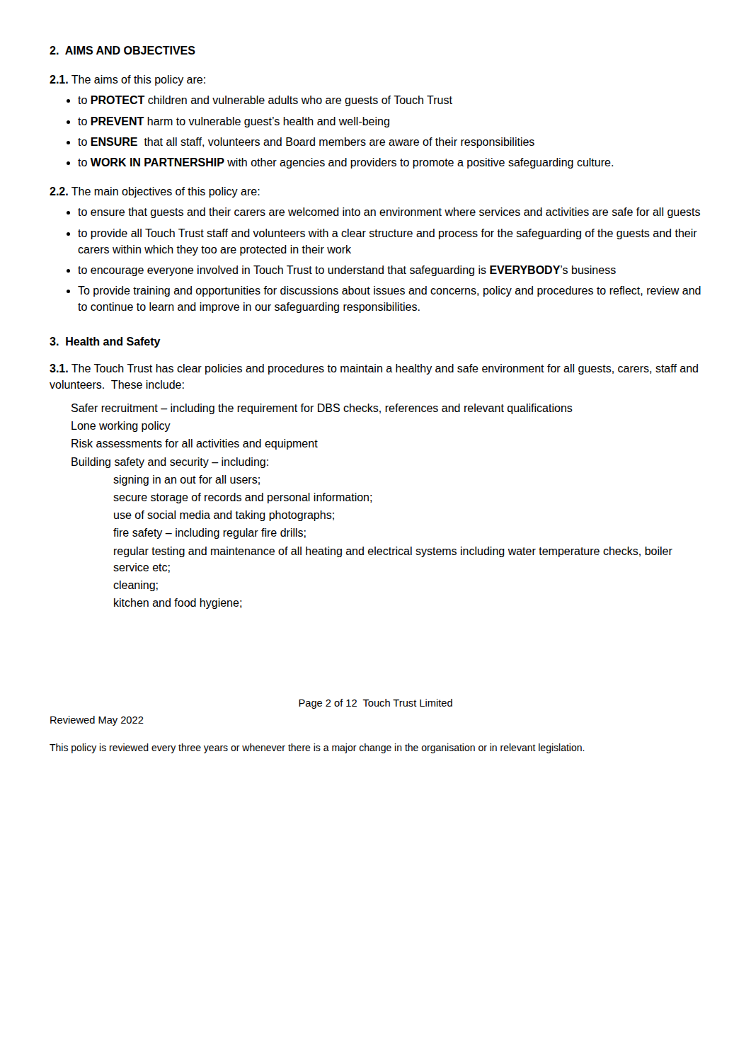2. AIMS AND OBJECTIVES
2.1. The aims of this policy are:
to PROTECT children and vulnerable adults who are guests of Touch Trust
to PREVENT harm to vulnerable guest’s health and well-being
to ENSURE that all staff, volunteers and Board members are aware of their responsibilities
to WORK IN PARTNERSHIP with other agencies and providers to promote a positive safeguarding culture.
2.2. The main objectives of this policy are:
to ensure that guests and their carers are welcomed into an environment where services and activities are safe for all guests
to provide all Touch Trust staff and volunteers with a clear structure and process for the safeguarding of the guests and their carers within which they too are protected in their work
to encourage everyone involved in Touch Trust to understand that safeguarding is EVERYBODY’s business
To provide training and opportunities for discussions about issues and concerns, policy and procedures to reflect, review and to continue to learn and improve in our safeguarding responsibilities.
3. Health and Safety
3.1. The Touch Trust has clear policies and procedures to maintain a healthy and safe environment for all guests, carers, staff and volunteers. These include:
Safer recruitment – including the requirement for DBS checks, references and relevant qualifications
Lone working policy
Risk assessments for all activities and equipment
Building safety and security – including:
signing in an out for all users;
secure storage of records and personal information;
use of social media and taking photographs;
fire safety – including regular fire drills;
regular testing and maintenance of all heating and electrical systems including water temperature checks, boiler service etc;
cleaning;
kitchen and food hygiene;
Page 2 of 12 Touch Trust Limited
Reviewed May 2022
This policy is reviewed every three years or whenever there is a major change in the organisation or in relevant legislation.